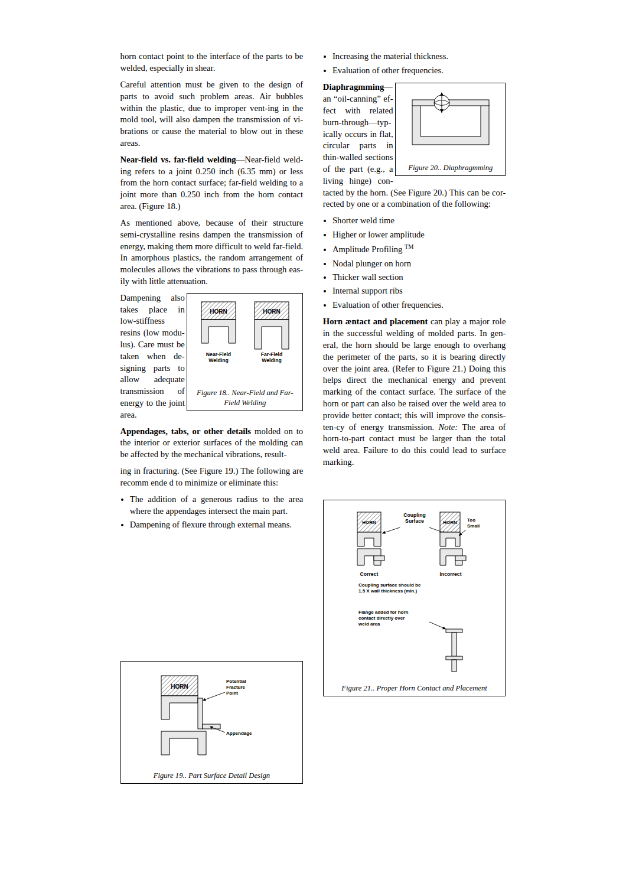horn contact point to the interface of the parts to be welded, especially in shear.
Careful attention must be given to the design of parts to avoid such problem areas. Air bubbles within the plastic, due to improper vent-ing in the mold tool, will also dampen the transmission of vibrations or cause the material to blow out in these areas.
Near-field vs. far-field welding—Near-field welding refers to a joint 0.250 inch (6.35 mm) or less from the horn contact surface; far-field welding to a joint more than 0.250 inch from the horn contact area. (Figure 18.)
As mentioned above, because of their structure semi-crystalline resins dampen the transmission of energy, making them more difficult to weld far-field. In amorphous plastics, the random arrangement of molecules allows the vibrations to pass through easily with little attenuation.
HORN Near-Field Welding HORN Far-Field Welding
Figure 18.. Near-Field and Far-Field Welding
Dampening also takes place in low-stiffness resins (low modulus). Care must be taken when designing parts to allow adequate transmission of energy to the joint area.
Appendages, tabs, or other details molded on to the interior or exterior surfaces of the molding can be affected by the mechanical vibrations, result-
ing in fracturing. (See Figure 19.) The following are recomm ende d to minimize or eliminate this:
The addition of a generous radius to the area where the appendages intersect the main part.
Dampening of flexure through external means.
HORN Potential Fracture Point Appendage
Figure 19.. Part Surface Detail Design
Increasing the material thickness.
Evaluation of other frequencies.
Figure 20.. Diaphragmming
Diaphragmming—an “oil-canning” effect with related burn-through—typically occurs in flat, circular parts in thin-walled sections of the part (e.g., a living hinge) contacted by the horn. (See Figure 20.) This can be cor-rected by one or a combination of the following:
Shorter weld time
Higher or lower amplitude
Amplitude Profiling TM
Nodal plunger on horn
Thicker wall section
Internal support ribs
Evaluation of other frequencies.
Horn æntact and placement can play a major role in the successful welding of molded parts. In general, the horn should be large enough to overhang the perimeter of the parts, so it is bearing directly over the joint area. (Refer to Figure 21.) Doing this helps direct the mechanical energy and prevent marking of the contact surface. The surface of the horn or part can also be raised over the weld area to provide better contact; this will improve the consisten-cy of energy transmission. Note: The area of horn-to-part contact must be larger than the total weld area. Failure to do this could lead to surface marking.
HORN Coupling Surface HORN Too Small Correct Incorrect Coupling surface should be 1.5 X wall thickness (min.) Flange added for horn contact directly over weld area
Figure 21.. Proper Horn Contact and Placement